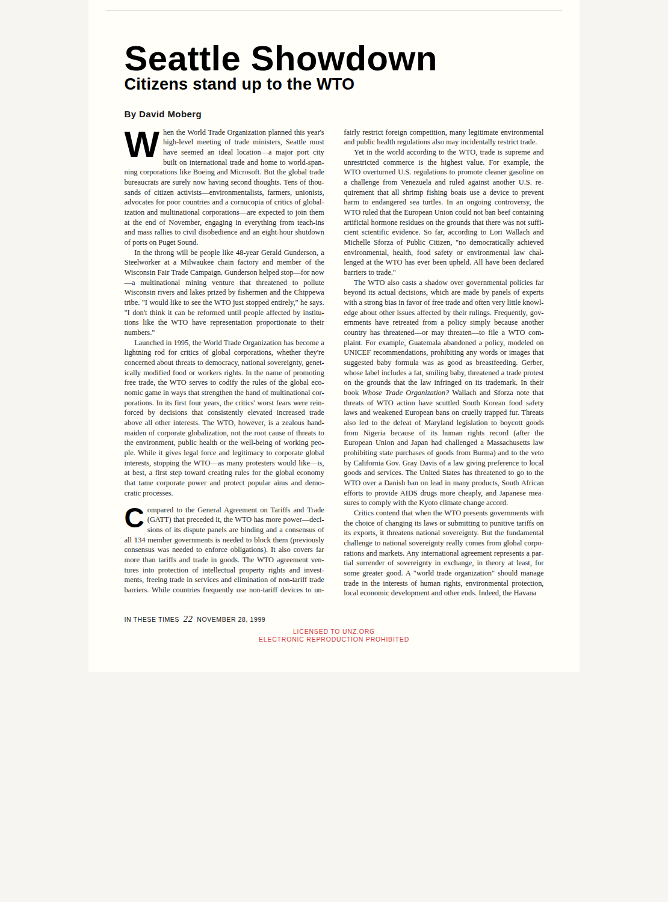Seattle Showdown
Citizens stand up to the WTO
By David Moberg
When the World Trade Organization planned this year's high-level meeting of trade ministers, Seattle must have seemed an ideal location—a major port city built on international trade and home to world-spanning corporations like Boeing and Microsoft. But the global trade bureaucrats are surely now having second thoughts. Tens of thousands of citizen activists—environmentalists, farmers, unionists, advocates for poor countries and a cornucopia of critics of globalization and multinational corporations—are expected to join them at the end of November, engaging in everything from teach-ins and mass rallies to civil disobedience and an eight-hour shutdown of ports on Puget Sound.
In the throng will be people like 48-year Gerald Gunderson, a Steelworker at a Milwaukee chain factory and member of the Wisconsin Fair Trade Campaign. Gunderson helped stop—for now—a multinational mining venture that threatened to pollute Wisconsin rivers and lakes prized by fishermen and the Chippewa tribe. "I would like to see the WTO just stopped entirely," he says. "I don't think it can be reformed until people affected by institutions like the WTO have representation proportionate to their numbers."
Launched in 1995, the World Trade Organization has become a lightning rod for critics of global corporations, whether they're concerned about threats to democracy, national sovereignty, genetically modified food or workers rights. In the name of promoting free trade, the WTO serves to codify the rules of the global economic game in ways that strengthen the hand of multinational corporations. In its first four years, the critics' worst fears were reinforced by decisions that consistently elevated increased trade above all other interests. The WTO, however, is a zealous handmaiden of corporate globalization, not the root cause of threats to the environment, public health or the well-being of working people. While it gives legal force and legitimacy to corporate global interests, stopping the WTO—as many protesters would like—is, at best, a first step toward creating rules for the global economy that tame corporate power and protect popular aims and democratic processes.
Compared to the General Agreement on Tariffs and Trade (GATT) that preceded it, the WTO has more power—decisions of its dispute panels are binding and a consensus of all 134 member governments is needed to block them (previously consensus was needed to enforce obligations). It also covers far more than tariffs and trade in goods. The WTO agreement ventures into protection of intellectual property rights and investments, freeing trade in services and elimination of non-tariff trade barriers. While countries frequently use non-tariff devices to unfairly restrict foreign competition, many legitimate environmental and public health regulations also may incidentally restrict trade.
Yet in the world according to the WTO, trade is supreme and unrestricted commerce is the highest value. For example, the WTO overturned U.S. regulations to promote cleaner gasoline on a challenge from Venezuela and ruled against another U.S. requirement that all shrimp fishing boats use a device to prevent harm to endangered sea turtles. In an ongoing controversy, the WTO ruled that the European Union could not ban beef containing artificial hormone residues on the grounds that there was not sufficient scientific evidence. So far, according to Lori Wallach and Michelle Sforza of Public Citizen, "no democratically achieved environmental, health, food safety or environmental law challenged at the WTO has ever been upheld. All have been declared barriers to trade."
The WTO also casts a shadow over governmental policies far beyond its actual decisions, which are made by panels of experts with a strong bias in favor of free trade and often very little knowledge about other issues affected by their rulings. Frequently, governments have retreated from a policy simply because another country has threatened—or may threaten—to file a WTO complaint. For example, Guatemala abandoned a policy, modeled on UNICEF recommendations, prohibiting any words or images that suggested baby formula was as good as breastfeeding. Gerber, whose label includes a fat, smiling baby, threatened a trade protest on the grounds that the law infringed on its trademark. In their book Whose Trade Organization? Wallach and Sforza note that threats of WTO action have scuttled South Korean food safety laws and weakened European bans on cruelly trapped fur. Threats also led to the defeat of Maryland legislation to boycott goods from Nigeria because of its human rights record (after the European Union and Japan had challenged a Massachusetts law prohibiting state purchases of goods from Burma) and to the veto by California Gov. Gray Davis of a law giving preference to local goods and services. The United States has threatened to go to the WTO over a Danish ban on lead in many products, South African efforts to provide AIDS drugs more cheaply, and Japanese measures to comply with the Kyoto climate change accord.
Critics contend that when the WTO presents governments with the choice of changing its laws or submitting to punitive tariffs on its exports, it threatens national sovereignty. But the fundamental challenge to national sovereignty really comes from global corporations and markets. Any international agreement represents a partial surrender of sovereignty in exchange, in theory at least, for some greater good. A "world trade organization" should manage trade in the interests of human rights, environmental protection, local economic development and other ends. Indeed, the Havana
IN THESE TIMES 22 NOVEMBER 28, 1999
LICENSED TO UNZ.ORG
ELECTRONIC REPRODUCTION PROHIBITED